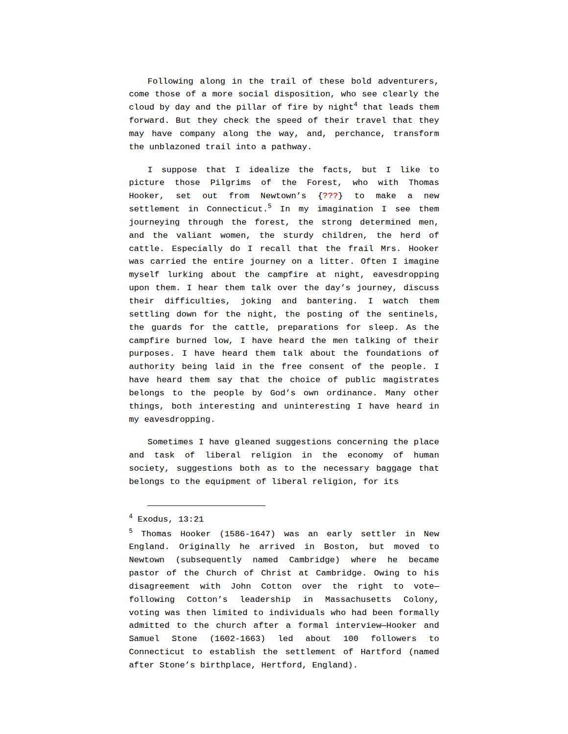Following along in the trail of these bold adventurers, come those of a more social disposition, who see clearly the cloud by day and the pillar of fire by night4 that leads them forward. But they check the speed of their travel that they may have company along the way, and, perchance, transform the unblazoned trail into a pathway.
I suppose that I idealize the facts, but I like to picture those Pilgrims of the Forest, who with Thomas Hooker, set out from Newtown’s {???} to make a new settlement in Connecticut.5 In my imagination I see them journeying through the forest, the strong determined men, and the valiant women, the sturdy children, the herd of cattle. Especially do I recall that the frail Mrs. Hooker was carried the entire journey on a litter. Often I imagine myself lurking about the campfire at night, eavesdropping upon them. I hear them talk over the day’s journey, discuss their difficulties, joking and bantering. I watch them settling down for the night, the posting of the sentinels, the guards for the cattle, preparations for sleep. As the campfire burned low, I have heard the men talking of their purposes. I have heard them talk about the foundations of authority being laid in the free consent of the people. I have heard them say that the choice of public magistrates belongs to the people by God’s own ordinance. Many other things, both interesting and uninteresting I have heard in my eavesdropping.
Sometimes I have gleaned suggestions concerning the place and task of liberal religion in the economy of human society, suggestions both as to the necessary baggage that belongs to the equipment of liberal religion, for its
4 Exodus, 13:21
5 Thomas Hooker (1586-1647) was an early settler in New England. Originally he arrived in Boston, but moved to Newtown (subsequently named Cambridge) where he became pastor of the Church of Christ at Cambridge. Owing to his disagreement with John Cotton over the right to vote—following Cotton’s leadership in Massachusetts Colony, voting was then limited to individuals who had been formally admitted to the church after a formal interview—Hooker and Samuel Stone (1602-1663) led about 100 followers to Connecticut to establish the settlement of Hartford (named after Stone’s birthplace, Hertford, England).